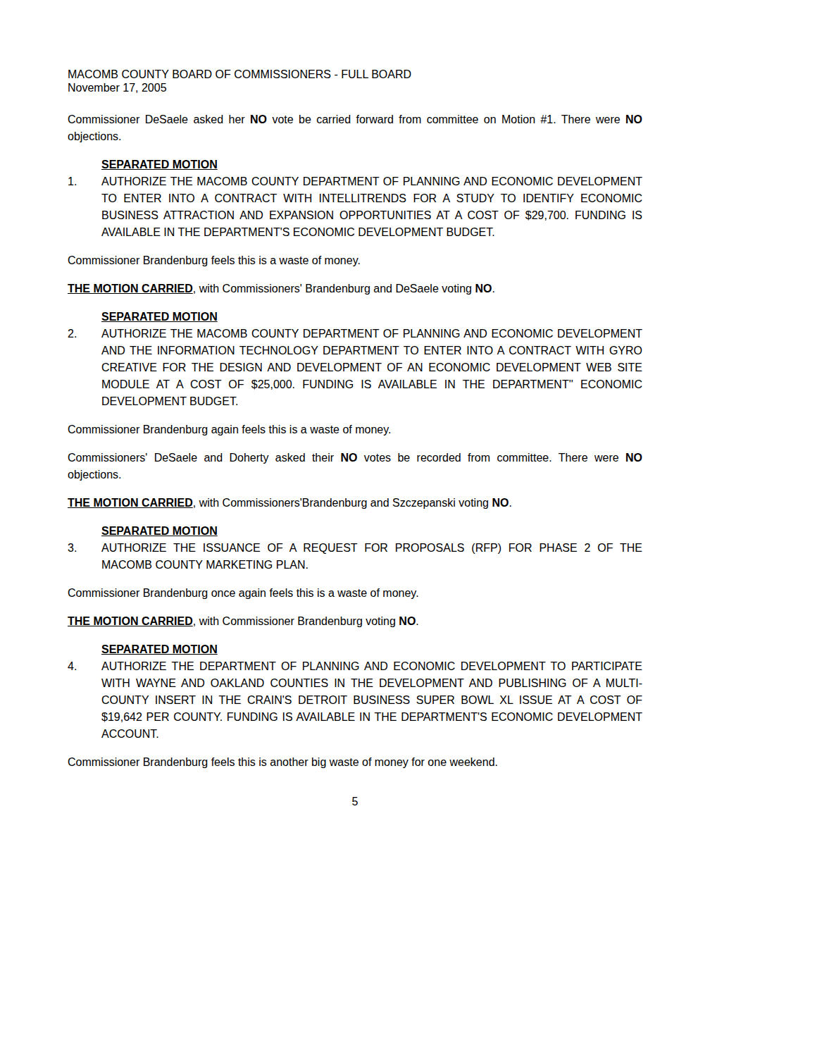MACOMB COUNTY BOARD OF COMMISSIONERS - FULL BOARD
November 17, 2005
Commissioner DeSaele asked her NO vote be carried forward from committee on Motion #1. There were NO objections.
SEPARATED MOTION
1.
AUTHORIZE THE MACOMB COUNTY DEPARTMENT OF PLANNING AND ECONOMIC DEVELOPMENT TO ENTER INTO A CONTRACT WITH INTELLITRENDS FOR A STUDY TO IDENTIFY ECONOMIC BUSINESS ATTRACTION AND EXPANSION OPPORTUNITIES AT A COST OF $29,700. FUNDING IS AVAILABLE IN THE DEPARTMENT'S ECONOMIC DEVELOPMENT BUDGET.
Commissioner Brandenburg feels this is a waste of money.
THE MOTION CARRIED, with Commissioners' Brandenburg and DeSaele voting NO.
SEPARATED MOTION
2.
AUTHORIZE THE MACOMB COUNTY DEPARTMENT OF PLANNING AND ECONOMIC DEVELOPMENT AND THE INFORMATION TECHNOLOGY DEPARTMENT TO ENTER INTO A CONTRACT WITH GYRO CREATIVE FOR THE DESIGN AND DEVELOPMENT OF AN ECONOMIC DEVELOPMENT WEB SITE MODULE AT A COST OF $25,000. FUNDING IS AVAILABLE IN THE DEPARTMENT'' ECONOMIC DEVELOPMENT BUDGET.
Commissioner Brandenburg again feels this is a waste of money.
Commissioners' DeSaele and Doherty asked their NO votes be recorded from committee. There were NO objections.
THE MOTION CARRIED, with Commissioners'Brandenburg and Szczepanski voting NO.
SEPARATED MOTION
3.
AUTHORIZE THE ISSUANCE OF A REQUEST FOR PROPOSALS (RFP) FOR PHASE 2 OF THE MACOMB COUNTY MARKETING PLAN.
Commissioner Brandenburg once again feels this is a waste of money.
THE MOTION CARRIED, with Commissioner Brandenburg voting NO.
SEPARATED MOTION
4.
AUTHORIZE THE DEPARTMENT OF PLANNING AND ECONOMIC DEVELOPMENT TO PARTICIPATE WITH WAYNE AND OAKLAND COUNTIES IN THE DEVELOPMENT AND PUBLISHING OF A MULTI-COUNTY INSERT IN THE CRAIN'S DETROIT BUSINESS SUPER BOWL XL ISSUE AT A COST OF $19,642 PER COUNTY. FUNDING IS AVAILABLE IN THE DEPARTMENT'S ECONOMIC DEVELOPMENT ACCOUNT.
Commissioner Brandenburg feels this is another big waste of money for one weekend.
5